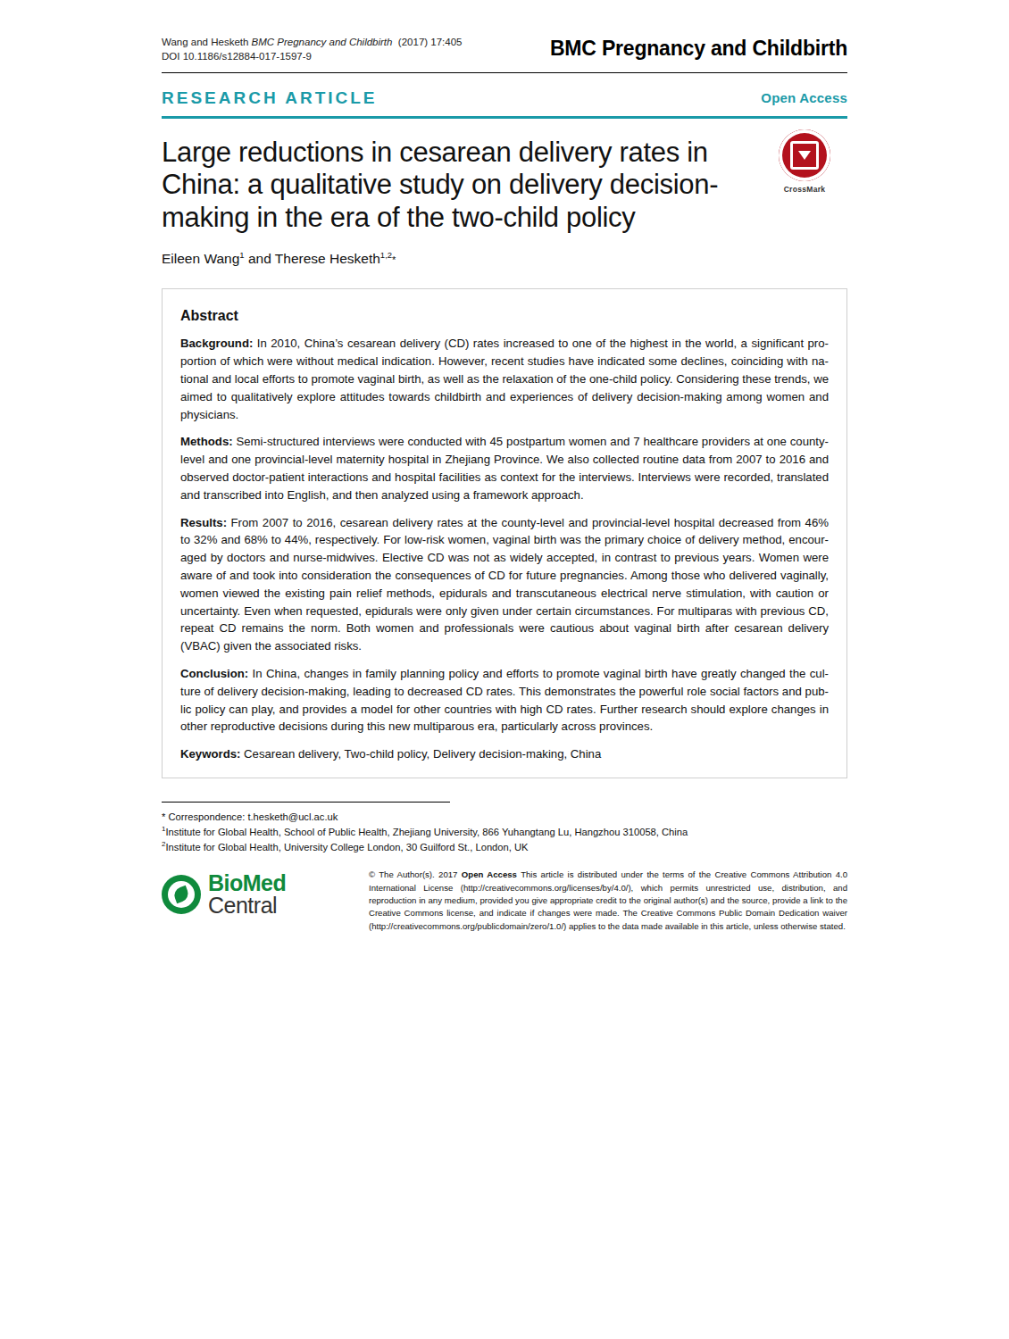Wang and Hesketh BMC Pregnancy and Childbirth (2017) 17:405
DOI 10.1186/s12884-017-1597-9
BMC Pregnancy and Childbirth
RESEARCH ARTICLE
Open Access
CrossMark
Large reductions in cesarean delivery rates in China: a qualitative study on delivery decision-making in the era of the two-child policy
Eileen Wang1 and Therese Hesketh1,2*
Abstract
Background: In 2010, China’s cesarean delivery (CD) rates increased to one of the highest in the world, a significant proportion of which were without medical indication. However, recent studies have indicated some declines, coinciding with national and local efforts to promote vaginal birth, as well as the relaxation of the one-child policy. Considering these trends, we aimed to qualitatively explore attitudes towards childbirth and experiences of delivery decision-making among women and physicians.
Methods: Semi-structured interviews were conducted with 45 postpartum women and 7 healthcare providers at one county-level and one provincial-level maternity hospital in Zhejiang Province. We also collected routine data from 2007 to 2016 and observed doctor-patient interactions and hospital facilities as context for the interviews. Interviews were recorded, translated and transcribed into English, and then analyzed using a framework approach.
Results: From 2007 to 2016, cesarean delivery rates at the county-level and provincial-level hospital decreased from 46% to 32% and 68% to 44%, respectively. For low-risk women, vaginal birth was the primary choice of delivery method, encouraged by doctors and nurse-midwives. Elective CD was not as widely accepted, in contrast to previous years. Women were aware of and took into consideration the consequences of CD for future pregnancies. Among those who delivered vaginally, women viewed the existing pain relief methods, epidurals and transcutaneous electrical nerve stimulation, with caution or uncertainty. Even when requested, epidurals were only given under certain circumstances. For multiparas with previous CD, repeat CD remains the norm. Both women and professionals were cautious about vaginal birth after cesarean delivery (VBAC) given the associated risks.
Conclusion: In China, changes in family planning policy and efforts to promote vaginal birth have greatly changed the culture of delivery decision-making, leading to decreased CD rates. This demonstrates the powerful role social factors and public policy can play, and provides a model for other countries with high CD rates. Further research should explore changes in other reproductive decisions during this new multiparous era, particularly across provinces.
Keywords: Cesarean delivery, Two-child policy, Delivery decision-making, China
* Correspondence: t.hesketh@ucl.ac.uk
1Institute for Global Health, School of Public Health, Zhejiang University, 866 Yuhangtang Lu, Hangzhou 310058, China
2Institute for Global Health, University College London, 30 Guilford St., London, UK
Bio Med Central
© The Author(s). 2017 Open Access This article is distributed under the terms of the Creative Commons Attribution 4.0 International License (http://creativecommons.org/licenses/by/4.0/), which permits unrestricted use, distribution, and reproduction in any medium, provided you give appropriate credit to the original author(s) and the source, provide a link to the Creative Commons license, and indicate if changes were made. The Creative Commons Public Domain Dedication waiver (http://creativecommons.org/publicdomain/zero/1.0/) applies to the data made available in this article, unless otherwise stated.